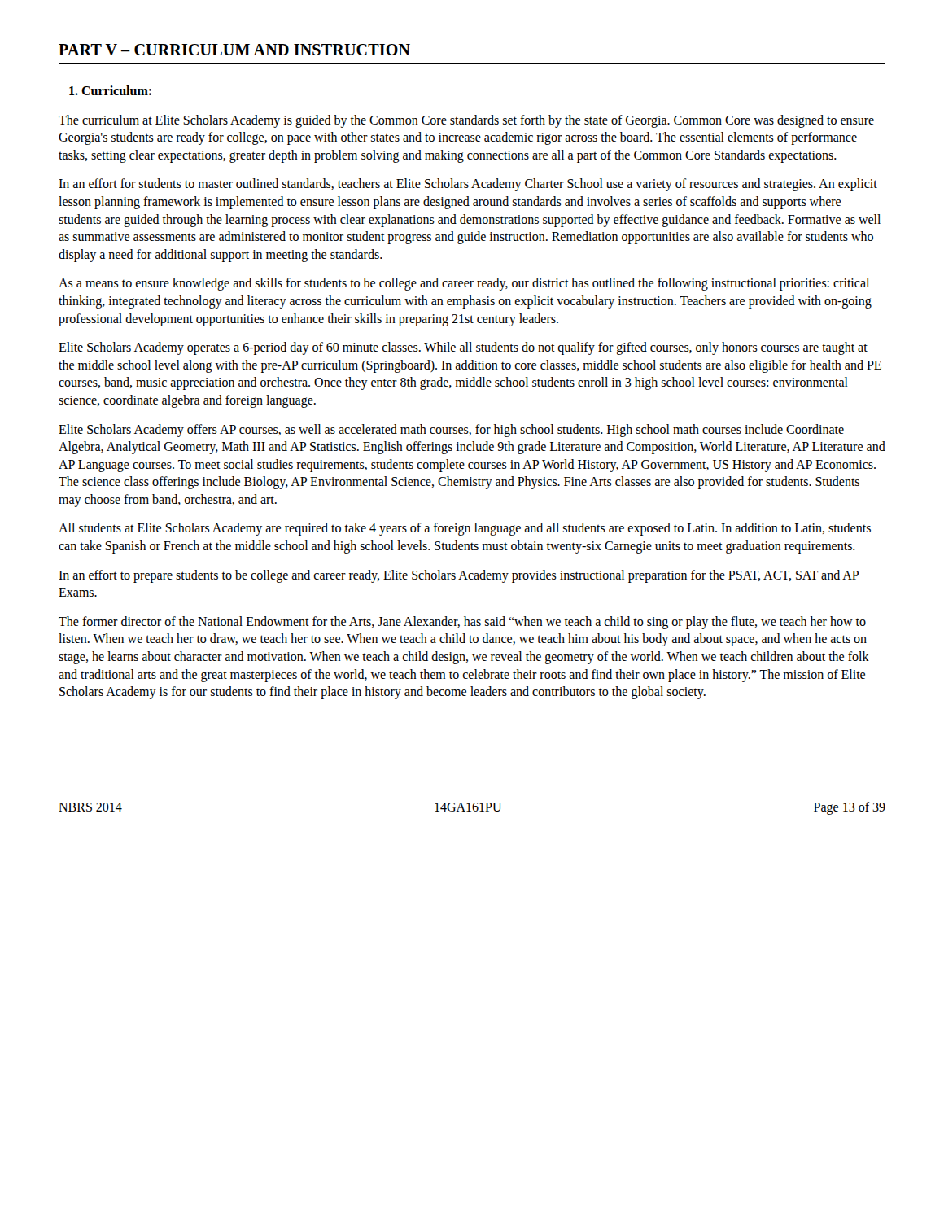PART V – CURRICULUM AND INSTRUCTION
Curriculum:
The curriculum at Elite Scholars Academy is guided by the Common Core standards set forth by the state of Georgia. Common Core was designed to ensure Georgia's students are ready for college, on pace with other states and to increase academic rigor across the board. The essential elements of performance tasks, setting clear expectations, greater depth in problem solving and making connections are all a part of the Common Core Standards expectations.
In an effort for students to master outlined standards, teachers at Elite Scholars Academy Charter School use a variety of resources and strategies. An explicit lesson planning framework is implemented to ensure lesson plans are designed around standards and involves a series of scaffolds and supports where students are guided through the learning process with clear explanations and demonstrations supported by effective guidance and feedback. Formative as well as summative assessments are administered to monitor student progress and guide instruction. Remediation opportunities are also available for students who display a need for additional support in meeting the standards.
As a means to ensure knowledge and skills for students to be college and career ready, our district has outlined the following instructional priorities: critical thinking, integrated technology and literacy across the curriculum with an emphasis on explicit vocabulary instruction. Teachers are provided with on-going professional development opportunities to enhance their skills in preparing 21st century leaders.
Elite Scholars Academy operates a 6-period day of 60 minute classes. While all students do not qualify for gifted courses, only honors courses are taught at the middle school level along with the pre-AP curriculum (Springboard). In addition to core classes, middle school students are also eligible for health and PE courses, band, music appreciation and orchestra. Once they enter 8th grade, middle school students enroll in 3 high school level courses: environmental science, coordinate algebra and foreign language.
Elite Scholars Academy offers AP courses, as well as accelerated math courses, for high school students. High school math courses include Coordinate Algebra, Analytical Geometry, Math III and AP Statistics. English offerings include 9th grade Literature and Composition, World Literature, AP Literature and AP Language courses. To meet social studies requirements, students complete courses in AP World History, AP Government, US History and AP Economics. The science class offerings include Biology, AP Environmental Science, Chemistry and Physics. Fine Arts classes are also provided for students. Students may choose from band, orchestra, and art.
All students at Elite Scholars Academy are required to take 4 years of a foreign language and all students are exposed to Latin. In addition to Latin, students can take Spanish or French at the middle school and high school levels. Students must obtain twenty-six Carnegie units to meet graduation requirements.
In an effort to prepare students to be college and career ready, Elite Scholars Academy provides instructional preparation for the PSAT, ACT, SAT and AP Exams.
The former director of the National Endowment for the Arts, Jane Alexander, has said “when we teach a child to sing or play the flute, we teach her how to listen. When we teach her to draw, we teach her to see. When we teach a child to dance, we teach him about his body and about space, and when he acts on stage, he learns about character and motivation. When we teach a child design, we reveal the geometry of the world. When we teach children about the folk and traditional arts and the great masterpieces of the world, we teach them to celebrate their roots and find their own place in history.” The mission of Elite Scholars Academy is for our students to find their place in history and become leaders and contributors to the global society.
NBRS 2014
14GA161PU
Page 13 of 39